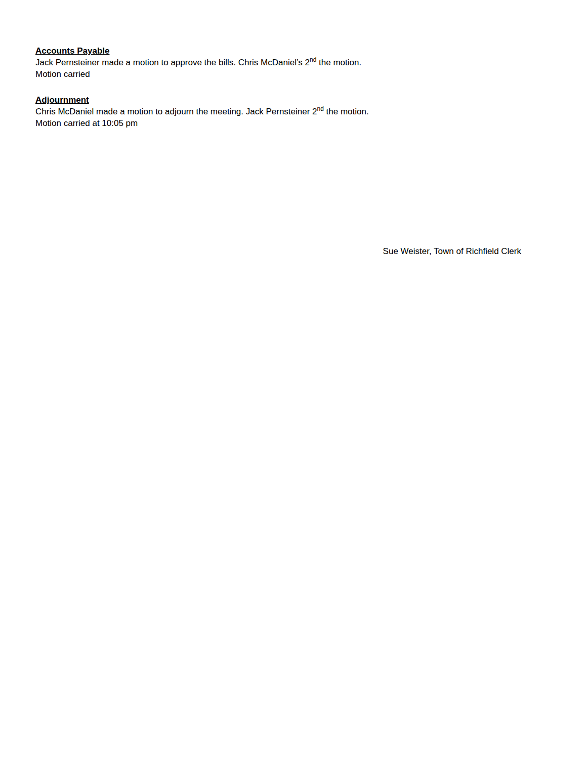Accounts Payable
Jack Pernsteiner made a motion to approve the bills. Chris McDaniel’s 2nd the motion.
Motion carried
Adjournment
Chris McDaniel made a motion to adjourn the meeting. Jack Pernsteiner 2nd the motion.
Motion carried at 10:05 pm
Sue Weister, Town of Richfield Clerk